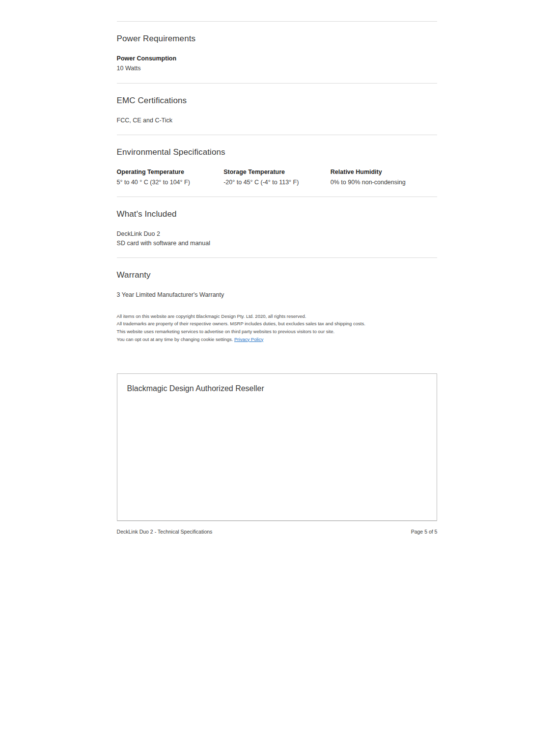Power Requirements
Power Consumption
10 Watts
EMC Certifications
FCC, CE and C-Tick
Environmental Specifications
Operating Temperature
5° to 40 ° C (32° to 104° F)
Storage Temperature
-20° to 45° C (-4° to 113° F)
Relative Humidity
0% to 90% non-condensing
What's Included
DeckLink Duo 2
SD card with software and manual
Warranty
3 Year Limited Manufacturer's Warranty
All items on this website are copyright Blackmagic Design Pty. Ltd. 2020, all rights reserved.
All trademarks are property of their respective owners. MSRP includes duties, but excludes sales tax and shipping costs.
This website uses remarketing services to advertise on third party websites to previous visitors to our site.
You can opt out at any time by changing cookie settings. Privacy Policy
Blackmagic Design Authorized Reseller
DeckLink Duo 2 - Technical Specifications Page 5 of 5